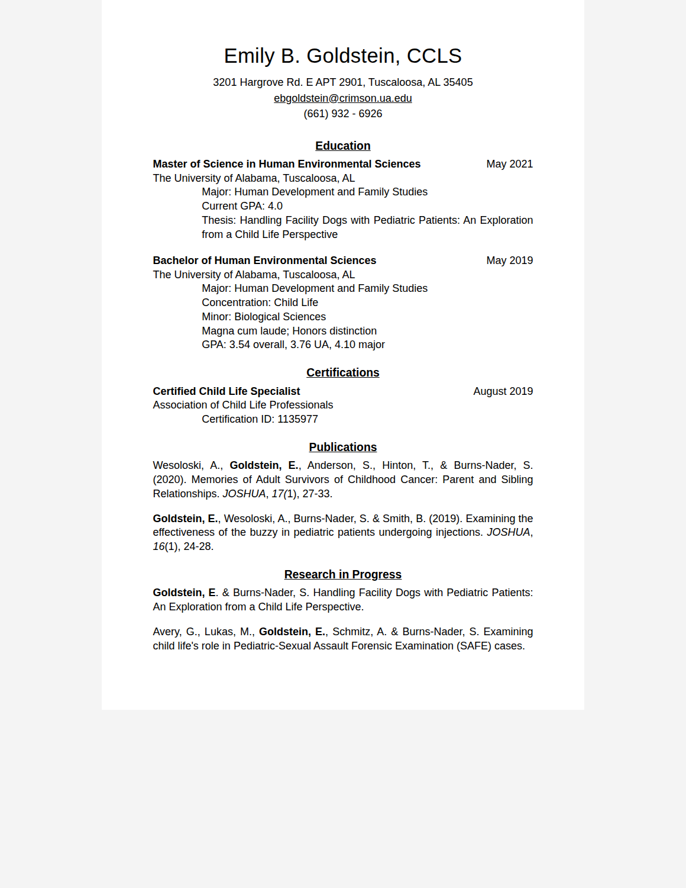Emily B. Goldstein, CCLS
3201 Hargrove Rd. E APT 2901, Tuscaloosa, AL 35405
ebgoldstein@crimson.ua.edu
(661) 932 - 6926
Education
Master of Science in Human Environmental Sciences May 2021
The University of Alabama, Tuscaloosa, AL
Major: Human Development and Family Studies
Current GPA: 4.0
Thesis: Handling Facility Dogs with Pediatric Patients: An Exploration from a Child Life Perspective
Bachelor of Human Environmental Sciences May 2019
The University of Alabama, Tuscaloosa, AL
Major: Human Development and Family Studies
Concentration: Child Life
Minor: Biological Sciences
Magna cum laude; Honors distinction
GPA: 3.54 overall, 3.76 UA, 4.10 major
Certifications
Certified Child Life Specialist August 2019
Association of Child Life Professionals
Certification ID: 1135977
Publications
Wesoloski, A., Goldstein, E., Anderson, S., Hinton, T., & Burns-Nader, S. (2020). Memories of Adult Survivors of Childhood Cancer: Parent and Sibling Relationships. JOSHUA, 17(1), 27-33.
Goldstein, E., Wesoloski, A., Burns-Nader, S. & Smith, B. (2019). Examining the effectiveness of the buzzy in pediatric patients undergoing injections. JOSHUA, 16(1), 24-28.
Research in Progress
Goldstein, E. & Burns-Nader, S. Handling Facility Dogs with Pediatric Patients: An Exploration from a Child Life Perspective.
Avery, G., Lukas, M., Goldstein, E., Schmitz, A. & Burns-Nader, S. Examining child life's role in Pediatric-Sexual Assault Forensic Examination (SAFE) cases.